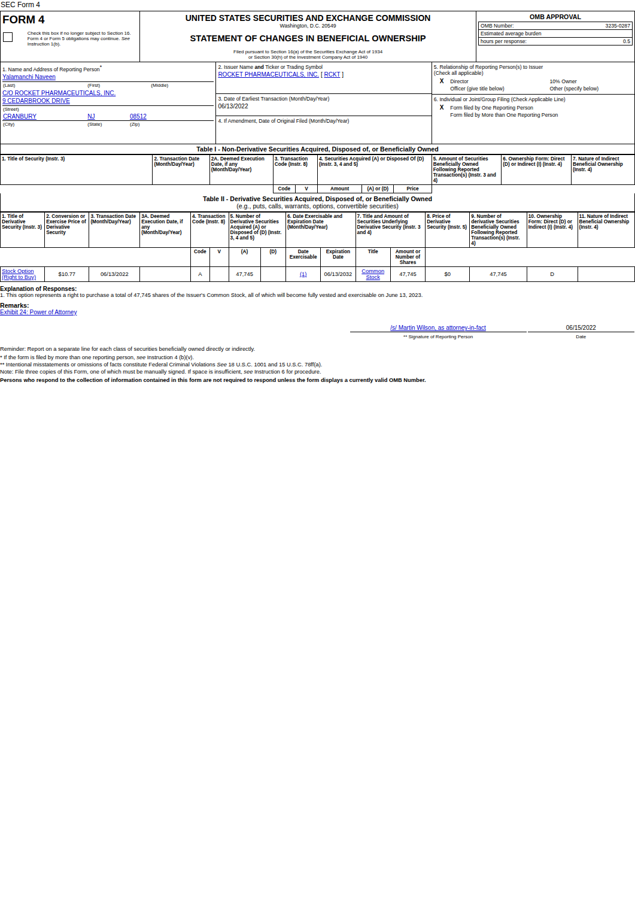| SEC Form 4 | | |
| FORM 4 / / Check this box if no longer subject to Section 16. Form 4 or Form 5 obligations may continue. See Instruction 1(b). / | UNITED STATES SECURITIES AND EXCHANGE COMMISSION Washington, D.C. 20549 STATEMENT OF CHANGES IN BENEFICIAL OWNERSHIP Filed pursuant to Section 16(a) of the Securities Exchange Act of 1934 or Section 30(h) of the Investment Company Act of 1940 | OMB APPROVAL / OMB Number: / 3235-0287 / / Estimated average burden / / hours per response: / 0.5 / |
| 1. Name and Address of Reporting Person * Yalamanchi Naveen / (Last) / (First) / (Middle) / C/O ROCKET PHARMACEUTICALS, INC. 9 CEDARBROOK DRIVE / (Street) / / CRANBURY / NJ / 08512 / / (City) / (State) / (Zip) / | 2. Issuer Name and Ticker or Trading Symbol ROCKET PHARMACEUTICALS, INC. [ RCKT ] 3. Date of Earliest Transaction (Month/Day/Year) 06/13/2022 4. If Amendment, Date of Original Filed (Month/Day/Year) | 5. Relationship of Reporting Person(s) to Issuer (Check all applicable) / X / Director / / 10% Owner / / / Officer (give title below) / / Other (specify below) / 6. Individual or Joint/Group Filing (Check Applicable Line) / X / Form filed by One Reporting Person / / / Form filed by More than One Reporting Person / |
| Table I - Non-Derivative Securities Acquired, Disposed of, or Beneficially Owned |
| 1. Title of Security (Instr. 3) | 2. Transaction Date (Month/Day/Year) | 2A. Deemed Execution Date, if any (Month/Day/Year) | 3. Transaction Code (Instr. 8) | 4. Securities Acquired (A) or Disposed Of (D) (Instr. 3, 4 and 5) | 5. Amount of Securities Beneficially Owned Following Reported Transaction(s) (Instr. 3 and 4) | 6. Ownership Form: Direct (D) or Indirect (I) (Instr. 4) | 7. Nature of Indirect Beneficial Ownership (Instr. 4) |
| | | | Code | V | Amount | (A) or (D) | Price | | | |
| Table II - Derivative Securities Acquired, Disposed of, or Beneficially Owned (e.g., puts, calls, warrants, options, convertible securities) |
| 1. Title of Derivative Security (Instr. 3) | 2. Conversion or Exercise Price of Derivative Security | 3. Transaction Date (Month/Day/Year) | 3A. Deemed Execution Date, if any (Month/Day/Year) | 4. Transaction Code (Instr. 8) | 5. Number of Derivative Securities Acquired (A) or Disposed of (D) (Instr. 3, 4 and 5) | 6. Date Exercisable and Expiration Date (Month/Day/Year) | 7. Title and Amount of Securities Underlying Derivative Security (Instr. 3 and 4) | 8. Price of Derivative Security (Instr. 5) | 9. Number of derivative Securities Beneficially Owned Following Reported Transaction(s) (Instr. 4) | 10. Ownership Form: Direct (D) or Indirect (I) (Instr. 4) | 11. Nature of Indirect Beneficial Ownership (Instr. 4) |
| | | | | Code | V | (A) | (D) | Date Exercisable | Expiration Date | Title | Amount or Number of Shares | | | | |
| Stock Option (Right to Buy) | $10.77 | 06/13/2022 | | A | | 47,745 | | (1) | 06/13/2032 | Common Stock | 47,745 | $0 | 47,745 | D | |
Explanation of Responses:
1. This option represents a right to purchase a total of 47,745 shares of the Issuer's Common Stock, all of which will become fully vested and exercisable on June 13, 2023.
Remarks:
Exhibit 24: Power of Attorney
| | /s/ Martin Wilson, as attorney-in-fact | 06/15/2022 |
| | ** Signature of Reporting Person | Date |
Reminder: Report on a separate line for each class of securities beneficially owned directly or indirectly.
* If the form is filed by more than one reporting person, see Instruction 4 (b)(v).
** Intentional misstatements or omissions of facts constitute Federal Criminal Violations See 18 U.S.C. 1001 and 15 U.S.C. 78ff(a).
Note: File three copies of this Form, one of which must be manually signed. If space is insufficient, see Instruction 6 for procedure.
Persons who respond to the collection of information contained in this form are not required to respond unless the form displays a currently valid OMB Number.